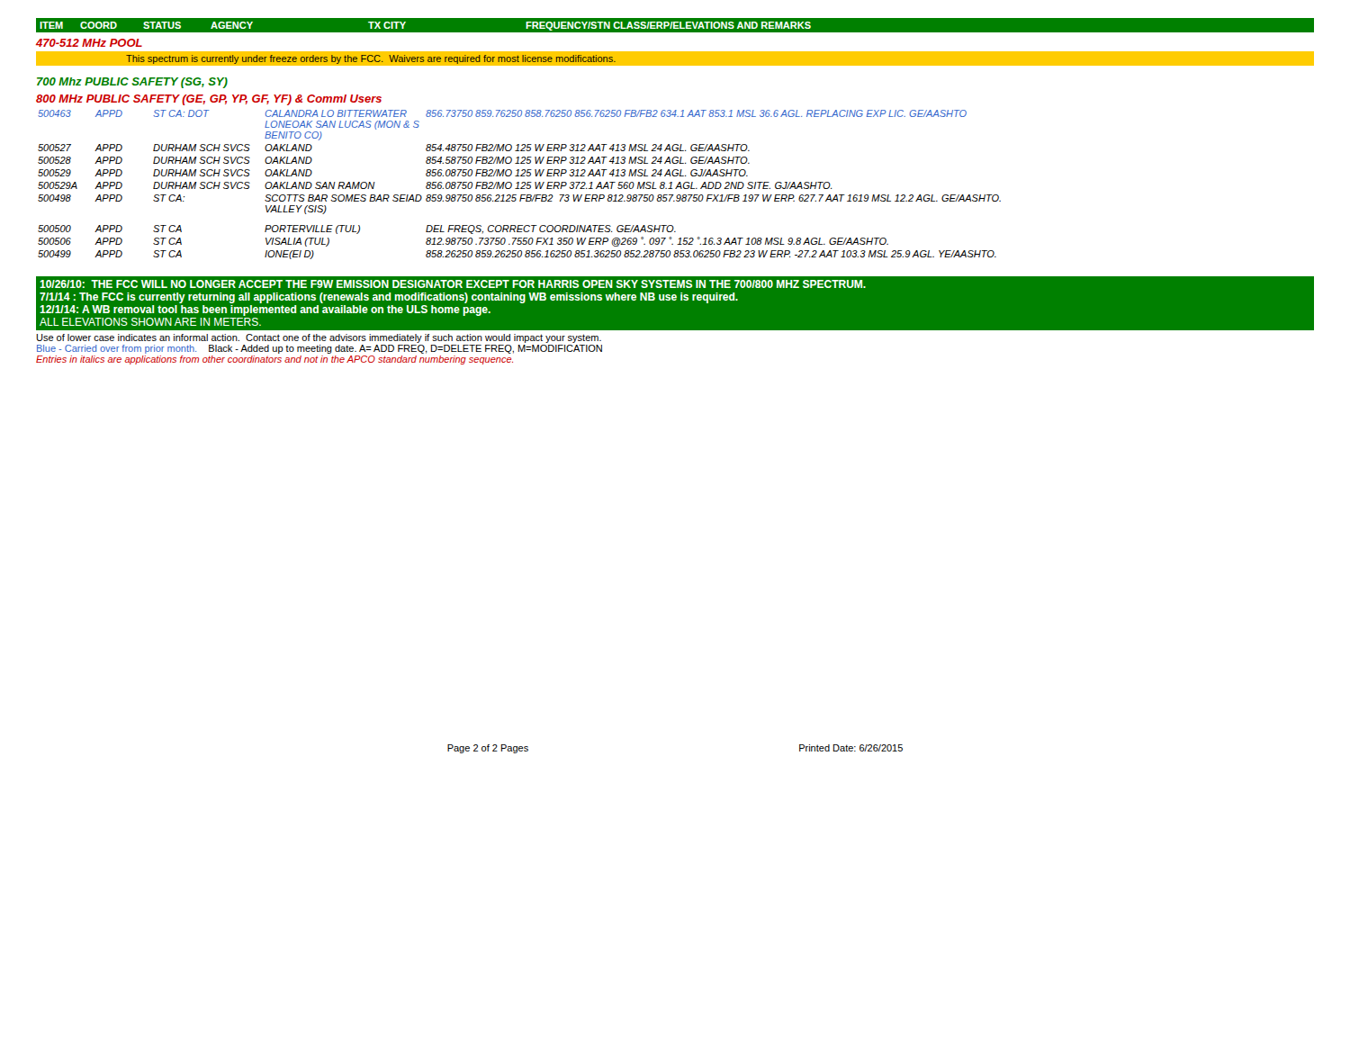ITEM COORD STATUS AGENCY TX CITY FREQUENCY/STN CLASS/ERP/ELEVATIONS AND REMARKS
470-512 MHz POOL
This spectrum is currently under freeze orders by the FCC. Waivers are required for most license modifications.
700 Mhz PUBLIC SAFETY (SG, SY)
800 MHz PUBLIC SAFETY (GE, GP, YP, GF, YF) & Comml Users
| 500463 | APPD | ST CA: DOT | CALANDRA LO BITTERWATER LONEOAK SAN LUCAS (MON & S BENITO CO) | 856.73750 859.76250 858.76250 856.76250 FB/FB2 634.1 AAT 853.1 MSL 36.6 AGL. REPLACING EXP LIC. GE/AASHTO |
| 500527 | APPD | DURHAM SCH SVCS | OAKLAND | 854.48750 FB2/MO 125 W ERP 312 AAT 413 MSL 24 AGL. GE/AASHTO. |
| 500528 | APPD | DURHAM SCH SVCS | OAKLAND | 854.58750 FB2/MO 125 W ERP 312 AAT 413 MSL 24 AGL. GE/AASHTO. |
| 500529 | APPD | DURHAM SCH SVCS | OAKLAND | 856.08750 FB2/MO 125 W ERP 312 AAT 413 MSL 24 AGL. GJ/AASHTO. |
| 500529A | APPD | DURHAM SCH SVCS | OAKLAND SAN RAMON | 856.08750 FB2/MO 125 W ERP 372.1 AAT 560 MSL 8.1 AGL. ADD 2ND SITE. GJ/AASHTO. |
| 500498 | APPD | ST CA: | SCOTTS BAR SOMES BAR SEIAD VALLEY (SIS) | 859.98750 856.2125 FB/FB2 73 W ERP 812.98750 857.98750 FX1/FB 197 W ERP. 627.7 AAT 1619 MSL 12.2 AGL. GE/AASHTO. |
| 500500 | APPD | ST CA | PORTERVILLE (TUL) | DEL FREQS, CORRECT COORDINATES. GE/AASHTO. |
| 500506 | APPD | ST CA | VISALIA (TUL) | 812.98750 .73750 .7550 FX1 350 W ERP @269 ˚. 097 ˚. 152 ˚.16.3 AAT 108 MSL 9.8 AGL. GE/AASHTO. |
| 500499 | APPD | ST CA | IONE(El D) | 858.26250 859.26250 856.16250 851.36250 852.28750 853.06250 FB2 23 W ERP. -27.2 AAT 103.3 MSL 25.9 AGL. YE/AASHTO. |
10/26/10: THE FCC WILL NO LONGER ACCEPT THE F9W EMISSION DESIGNATOR EXCEPT FOR HARRIS OPEN SKY SYSTEMS IN THE 700/800 MHZ SPECTRUM.
7/1/14 : The FCC is currently returning all applications (renewals and modifications) containing WB emissions where NB use is required.
12/1/14: A WB removal tool has been implemented and available on the ULS home page.
ALL ELEVATIONS SHOWN ARE IN METERS.
Use of lower case indicates an informal action. Contact one of the advisors immediately if such action would impact your system.
Blue - Carried over from prior month. Black - Added up to meeting date. A= ADD FREQ, D=DELETE FREQ, M=MODIFICATION
Entries in italics are applications from other coordinators and not in the APCO standard numbering sequence.
Page 2 of 2 Pages Printed Date: 6/26/2015